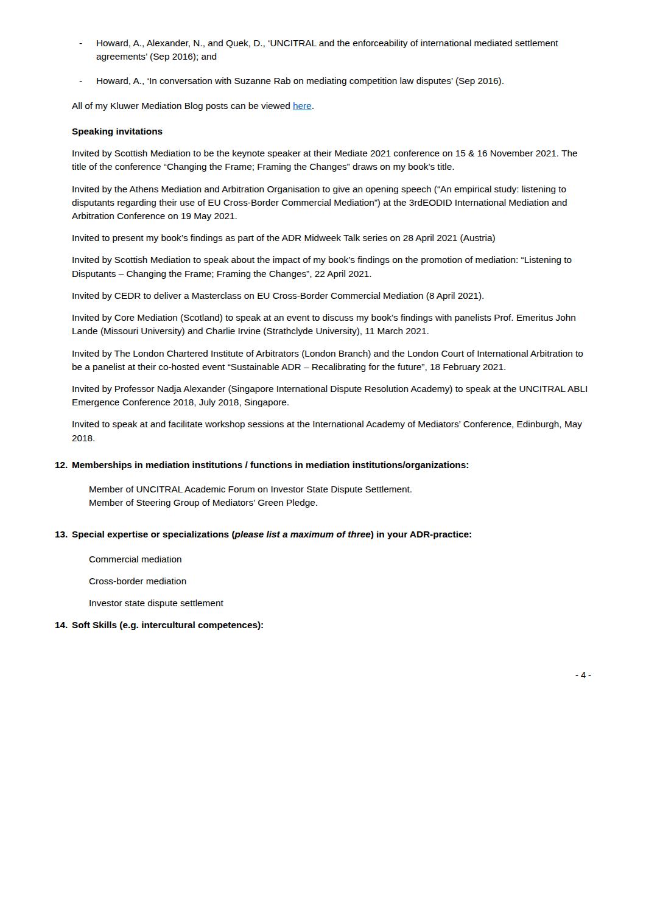Howard, A., Alexander, N., and Quek, D., ‘UNCITRAL and the enforceability of international mediated settlement agreements’ (Sep 2016); and
Howard, A., ‘In conversation with Suzanne Rab on mediating competition law disputes’ (Sep 2016).
All of my Kluwer Mediation Blog posts can be viewed here.
Speaking invitations
Invited by Scottish Mediation to be the keynote speaker at their Mediate 2021 conference on 15 & 16 November 2021. The title of the conference “Changing the Frame; Framing the Changes” draws on my book’s title.
Invited by the Athens Mediation and Arbitration Organisation to give an opening speech (“An empirical study: listening to disputants regarding their use of EU Cross-Border Commercial Mediation”) at the 3rdEODID International Mediation and Arbitration Conference on 19 May 2021.
Invited to present my book’s findings as part of the ADR Midweek Talk series on 28 April 2021 (Austria)
Invited by Scottish Mediation to speak about the impact of my book’s findings on the promotion of mediation: “Listening to Disputants – Changing the Frame; Framing the Changes”, 22 April 2021.
Invited by CEDR to deliver a Masterclass on EU Cross-Border Commercial Mediation (8 April 2021).
Invited by Core Mediation (Scotland) to speak at an event to discuss my book’s findings with panelists Prof. Emeritus John Lande (Missouri University) and Charlie Irvine (Strathclyde University), 11 March 2021.
Invited by The London Chartered Institute of Arbitrators (London Branch) and the London Court of International Arbitration to be a panelist at their co-hosted event “Sustainable ADR – Recalibrating for the future”, 18 February 2021.
Invited by Professor Nadja Alexander (Singapore International Dispute Resolution Academy) to speak at the UNCITRAL ABLI Emergence Conference 2018, July 2018, Singapore.
Invited to speak at and facilitate workshop sessions at the International Academy of Mediators’ Conference, Edinburgh, May 2018.
12. Memberships in mediation institutions / functions in mediation institutions/organizations:
Member of UNCITRAL Academic Forum on Investor State Dispute Settlement.
Member of Steering Group of Mediators’ Green Pledge.
13. Special expertise or specializations (please list a maximum of three) in your ADR-practice:
Commercial mediation
Cross-border mediation
Investor state dispute settlement
14. Soft Skills (e.g. intercultural competences):
- 4 -